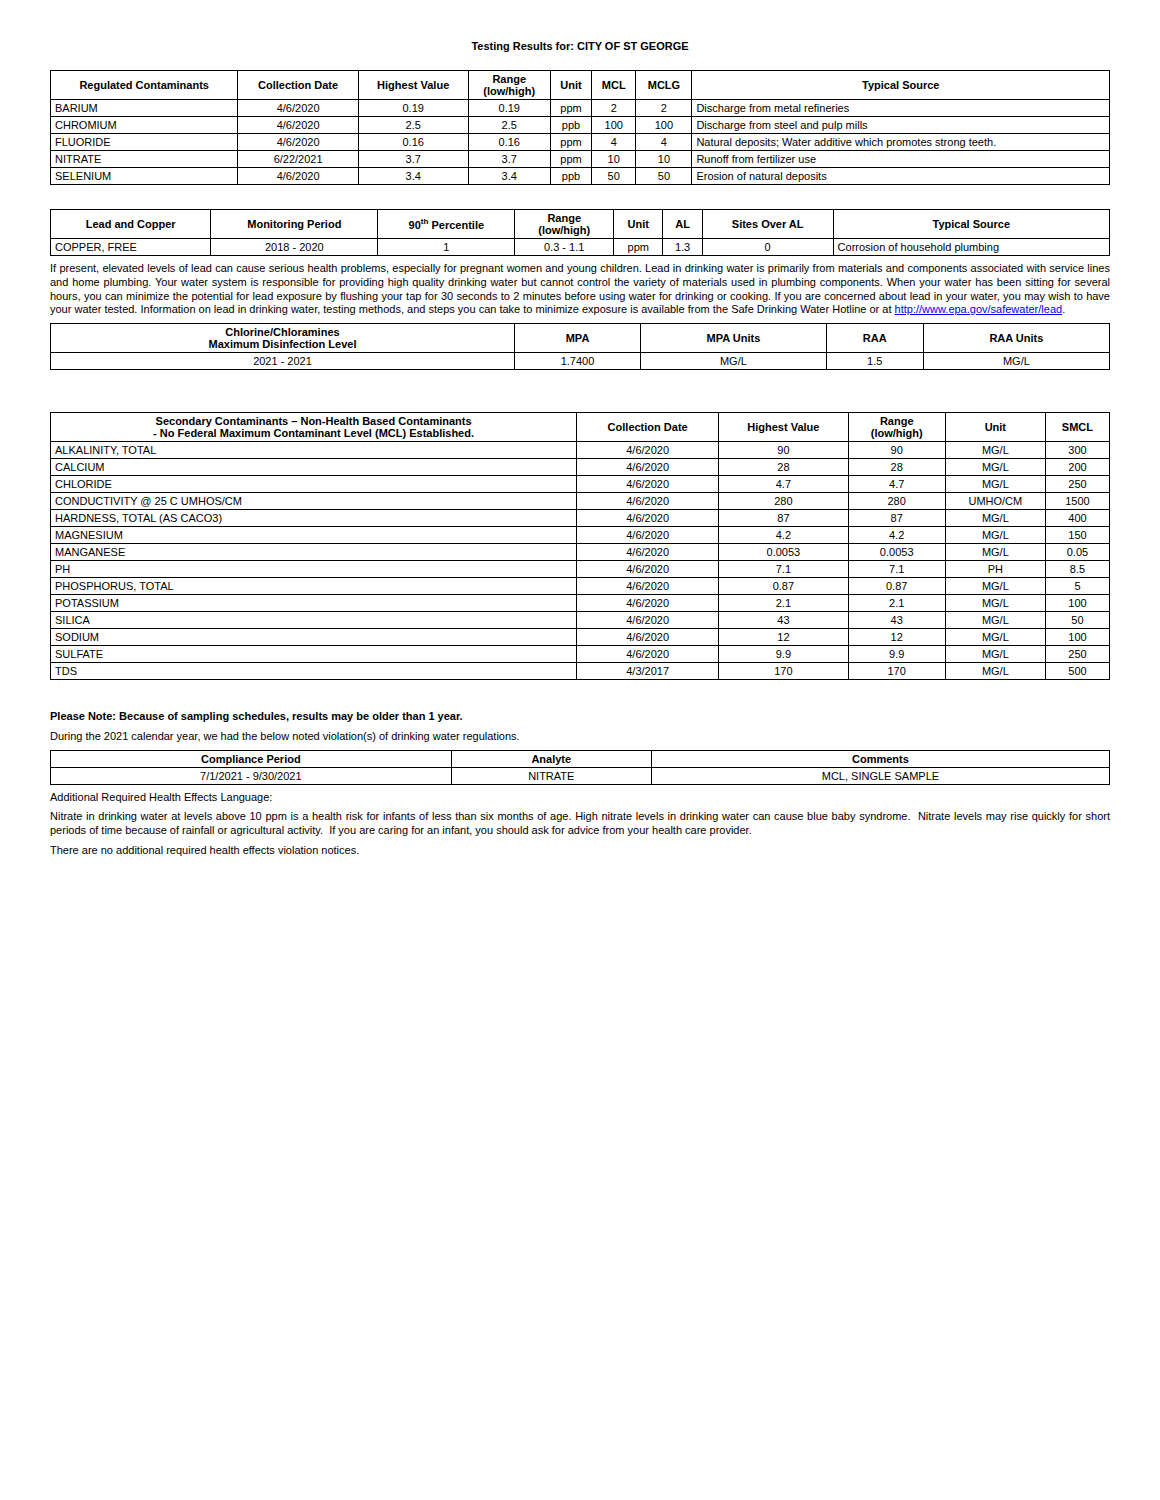Testing Results for: CITY OF ST GEORGE
| Regulated Contaminants | Collection Date | Highest Value | Range (low/high) | Unit | MCL | MCLG | Typical Source |
| --- | --- | --- | --- | --- | --- | --- | --- |
| BARIUM | 4/6/2020 | 0.19 | 0.19 | ppm | 2 | 2 | Discharge from metal refineries |
| CHROMIUM | 4/6/2020 | 2.5 | 2.5 | ppb | 100 | 100 | Discharge from steel and pulp mills |
| FLUORIDE | 4/6/2020 | 0.16 | 0.16 | ppm | 4 | 4 | Natural deposits; Water additive which promotes strong teeth. |
| NITRATE | 6/22/2021 | 3.7 | 3.7 | ppm | 10 | 10 | Runoff from fertilizer use |
| SELENIUM | 4/6/2020 | 3.4 | 3.4 | ppb | 50 | 50 | Erosion of natural deposits |
| Lead and Copper | Monitoring Period | 90 th Percentile | Range (low/high) | Unit | AL | Sites Over AL | Typical Source |
| --- | --- | --- | --- | --- | --- | --- | --- |
| COPPER, FREE | 2018 - 2020 | 1 | 0.3 - 1.1 | ppm | 1.3 | 0 | Corrosion of household plumbing |
If present, elevated levels of lead can cause serious health problems, especially for pregnant women and young children. Lead in drinking water is primarily from materials and components associated with service lines and home plumbing. Your water system is responsible for providing high quality drinking water but cannot control the variety of materials used in plumbing components. When your water has been sitting for several hours, you can minimize the potential for lead exposure by flushing your tap for 30 seconds to 2 minutes before using water for drinking or cooking. If you are concerned about lead in your water, you may wish to have your water tested. Information on lead in drinking water, testing methods, and steps you can take to minimize exposure is available from the Safe Drinking Water Hotline or at http://www.epa.gov/safewater/lead.
| Chlorine/Chloramines Maximum Disinfection Level | MPA | MPA Units | RAA | RAA Units |
| --- | --- | --- | --- | --- |
| 2021 - 2021 | 1.7400 | MG/L | 1.5 | MG/L |
| Secondary Contaminants – Non-Health Based Contaminants - No Federal Maximum Contaminant Level (MCL) Established. | Collection Date | Highest Value | Range (low/high) | Unit | SMCL |
| --- | --- | --- | --- | --- | --- |
| ALKALINITY, TOTAL | 4/6/2020 | 90 | 90 | MG/L | 300 |
| CALCIUM | 4/6/2020 | 28 | 28 | MG/L | 200 |
| CHLORIDE | 4/6/2020 | 4.7 | 4.7 | MG/L | 250 |
| CONDUCTIVITY @ 25 C UMHOS/CM | 4/6/2020 | 280 | 280 | UMHO/CM | 1500 |
| HARDNESS, TOTAL (AS CACO3) | 4/6/2020 | 87 | 87 | MG/L | 400 |
| MAGNESIUM | 4/6/2020 | 4.2 | 4.2 | MG/L | 150 |
| MANGANESE | 4/6/2020 | 0.0053 | 0.0053 | MG/L | 0.05 |
| PH | 4/6/2020 | 7.1 | 7.1 | PH | 8.5 |
| PHOSPHORUS, TOTAL | 4/6/2020 | 0.87 | 0.87 | MG/L | 5 |
| POTASSIUM | 4/6/2020 | 2.1 | 2.1 | MG/L | 100 |
| SILICA | 4/6/2020 | 43 | 43 | MG/L | 50 |
| SODIUM | 4/6/2020 | 12 | 12 | MG/L | 100 |
| SULFATE | 4/6/2020 | 9.9 | 9.9 | MG/L | 250 |
| TDS | 4/3/2017 | 170 | 170 | MG/L | 500 |
Please Note: Because of sampling schedules, results may be older than 1 year.
During the 2021 calendar year, we had the below noted violation(s) of drinking water regulations.
| Compliance Period | Analyte | Comments |
| --- | --- | --- |
| 7/1/2021 - 9/30/2021 | NITRATE | MCL, SINGLE SAMPLE |
Additional Required Health Effects Language:
Nitrate in drinking water at levels above 10 ppm is a health risk for infants of less than six months of age. High nitrate levels in drinking water can cause blue baby syndrome. Nitrate levels may rise quickly for short periods of time because of rainfall or agricultural activity. If you are caring for an infant, you should ask for advice from your health care provider.
There are no additional required health effects violation notices.